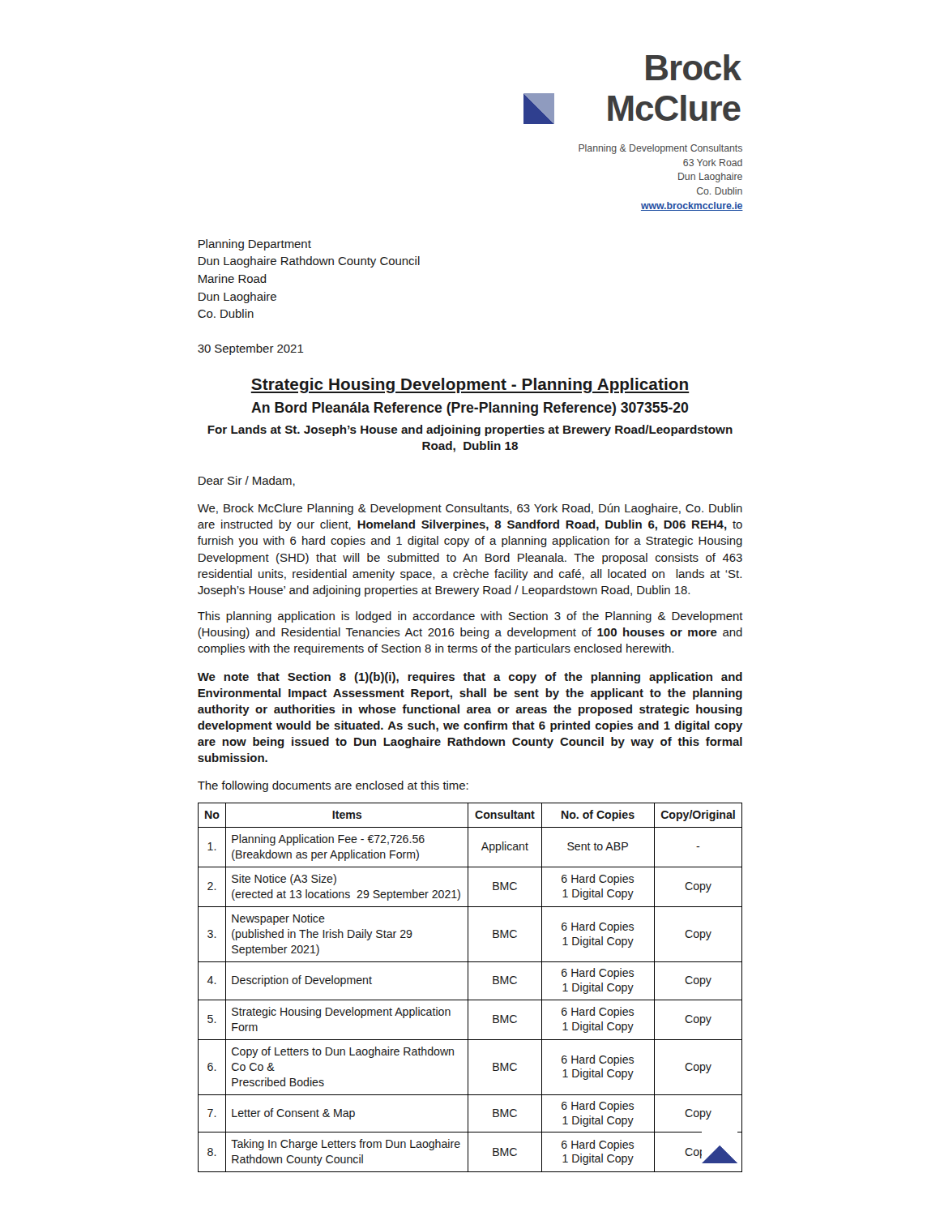Brock McClure
Planning & Development Consultants
63 York Road
Dun Laoghaire
Co. Dublin
www.brockmcclure.ie
Planning Department
Dun Laoghaire Rathdown County Council
Marine Road
Dun Laoghaire
Co. Dublin
30 September 2021
Strategic Housing Development - Planning Application
An Bord Pleanála Reference (Pre-Planning Reference) 307355-20
For Lands at St. Joseph’s House and adjoining properties at Brewery Road/Leopardstown Road, Dublin 18
Dear Sir / Madam,
We, Brock McClure Planning & Development Consultants, 63 York Road, Dún Laoghaire, Co. Dublin are instructed by our client, Homeland Silverpines, 8 Sandford Road, Dublin 6, D06 REH4, to furnish you with 6 hard copies and 1 digital copy of a planning application for a Strategic Housing Development (SHD) that will be submitted to An Bord Pleanala. The proposal consists of 463 residential units, residential amenity space, a crèche facility and café, all located on lands at ‘St. Joseph’s House’ and adjoining properties at Brewery Road / Leopardstown Road, Dublin 18.
This planning application is lodged in accordance with Section 3 of the Planning & Development (Housing) and Residential Tenancies Act 2016 being a development of 100 houses or more and complies with the requirements of Section 8 in terms of the particulars enclosed herewith.
We note that Section 8 (1)(b)(i), requires that a copy of the planning application and Environmental Impact Assessment Report, shall be sent by the applicant to the planning authority or authorities in whose functional area or areas the proposed strategic housing development would be situated. As such, we confirm that 6 printed copies and 1 digital copy are now being issued to Dun Laoghaire Rathdown County Council by way of this formal submission.
The following documents are enclosed at this time:
| No | Items | Consultant | No. of Copies | Copy/Original |
| --- | --- | --- | --- | --- |
| 1. | Planning Application Fee - €72,726.56 (Breakdown as per Application Form) | Applicant | Sent to ABP | - |
| 2. | Site Notice (A3 Size) (erected at 13 locations 29 September 2021) | BMC | 6 Hard Copies 1 Digital Copy | Copy |
| 3. | Newspaper Notice (published in The Irish Daily Star 29 September 2021) | BMC | 6 Hard Copies 1 Digital Copy | Copy |
| 4. | Description of Development | BMC | 6 Hard Copies 1 Digital Copy | Copy |
| 5. | Strategic Housing Development Application Form | BMC | 6 Hard Copies 1 Digital Copy | Copy |
| 6. | Copy of Letters to Dun Laoghaire Rathdown Co Co & Prescribed Bodies | BMC | 6 Hard Copies 1 Digital Copy | Copy |
| 7. | Letter of Consent & Map | BMC | 6 Hard Copies 1 Digital Copy | Copy |
| 8. | Taking In Charge Letters from Dun Laoghaire Rathdown County Council | BMC | 6 Hard Copies 1 Digital Copy | Copy |